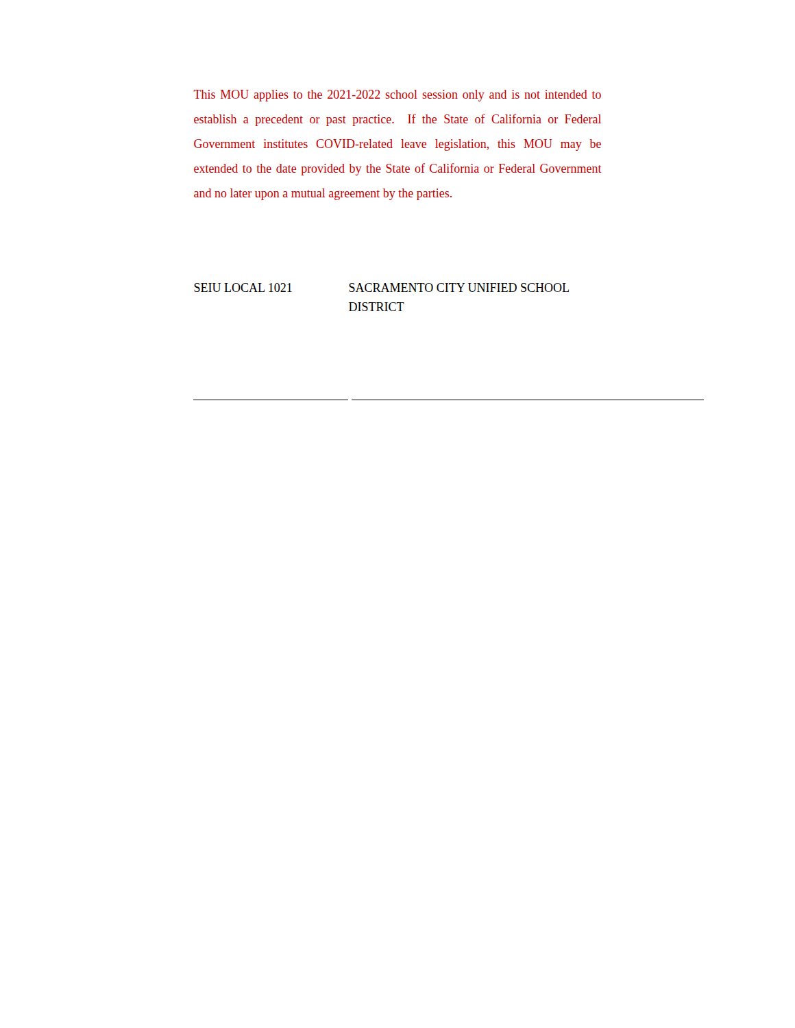This MOU applies to the 2021-2022 school session only and is not intended to establish a precedent or past practice. If the State of California or Federal Government institutes COVID-related leave legislation, this MOU may be extended to the date provided by the State of California or Federal Government and no later upon a mutual agreement by the parties.
SEIU LOCAL 1021
SACRAMENTO CITY UNIFIED SCHOOL DISTRICT